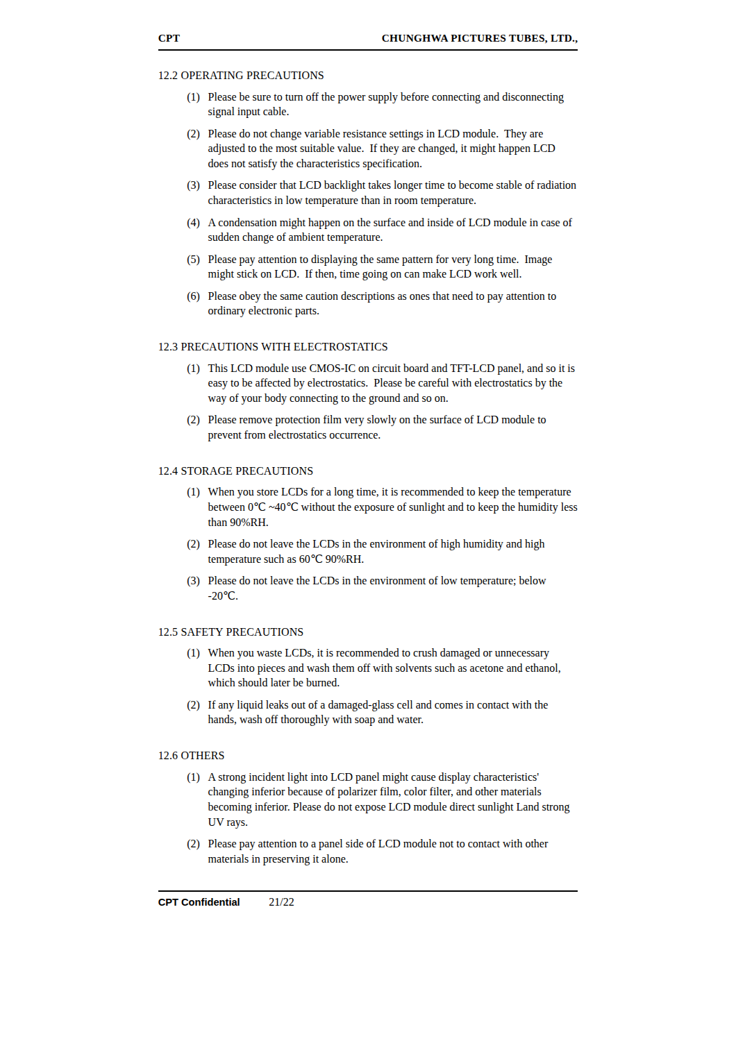CPT
CHUNGHWA PICTURES TUBES, LTD.,
12.2 OPERATING PRECAUTIONS
(1) Please be sure to turn off the power supply before connecting and disconnecting signal input cable.
(2) Please do not change variable resistance settings in LCD module. They are adjusted to the most suitable value. If they are changed, it might happen LCD does not satisfy the characteristics specification.
(3) Please consider that LCD backlight takes longer time to become stable of radiation characteristics in low temperature than in room temperature.
(4) A condensation might happen on the surface and inside of LCD module in case of sudden change of ambient temperature.
(5) Please pay attention to displaying the same pattern for very long time. Image might stick on LCD. If then, time going on can make LCD work well.
(6) Please obey the same caution descriptions as ones that need to pay attention to ordinary electronic parts.
12.3 PRECAUTIONS WITH ELECTROSTATICS
(1) This LCD module use CMOS-IC on circuit board and TFT-LCD panel, and so it is easy to be affected by electrostatics. Please be careful with electrostatics by the way of your body connecting to the ground and so on.
(2) Please remove protection film very slowly on the surface of LCD module to prevent from electrostatics occurrence.
12.4 STORAGE PRECAUTIONS
(1) When you store LCDs for a long time, it is recommended to keep the temperature between 0℃ ~40℃ without the exposure of sunlight and to keep the humidity less than 90%RH.
(2) Please do not leave the LCDs in the environment of high humidity and high temperature such as 60℃ 90%RH.
(3) Please do not leave the LCDs in the environment of low temperature; below -20℃.
12.5 SAFETY PRECAUTIONS
(1) When you waste LCDs, it is recommended to crush damaged or unnecessary LCDs into pieces and wash them off with solvents such as acetone and ethanol, which should later be burned.
(2) If any liquid leaks out of a damaged-glass cell and comes in contact with the hands, wash off thoroughly with soap and water.
12.6 OTHERS
(1) A strong incident light into LCD panel might cause display characteristics' changing inferior because of polarizer film, color filter, and other materials becoming inferior. Please do not expose LCD module direct sunlight Land strong UV rays.
(2) Please pay attention to a panel side of LCD module not to contact with other materials in preserving it alone.
CPT Confidential
21/22